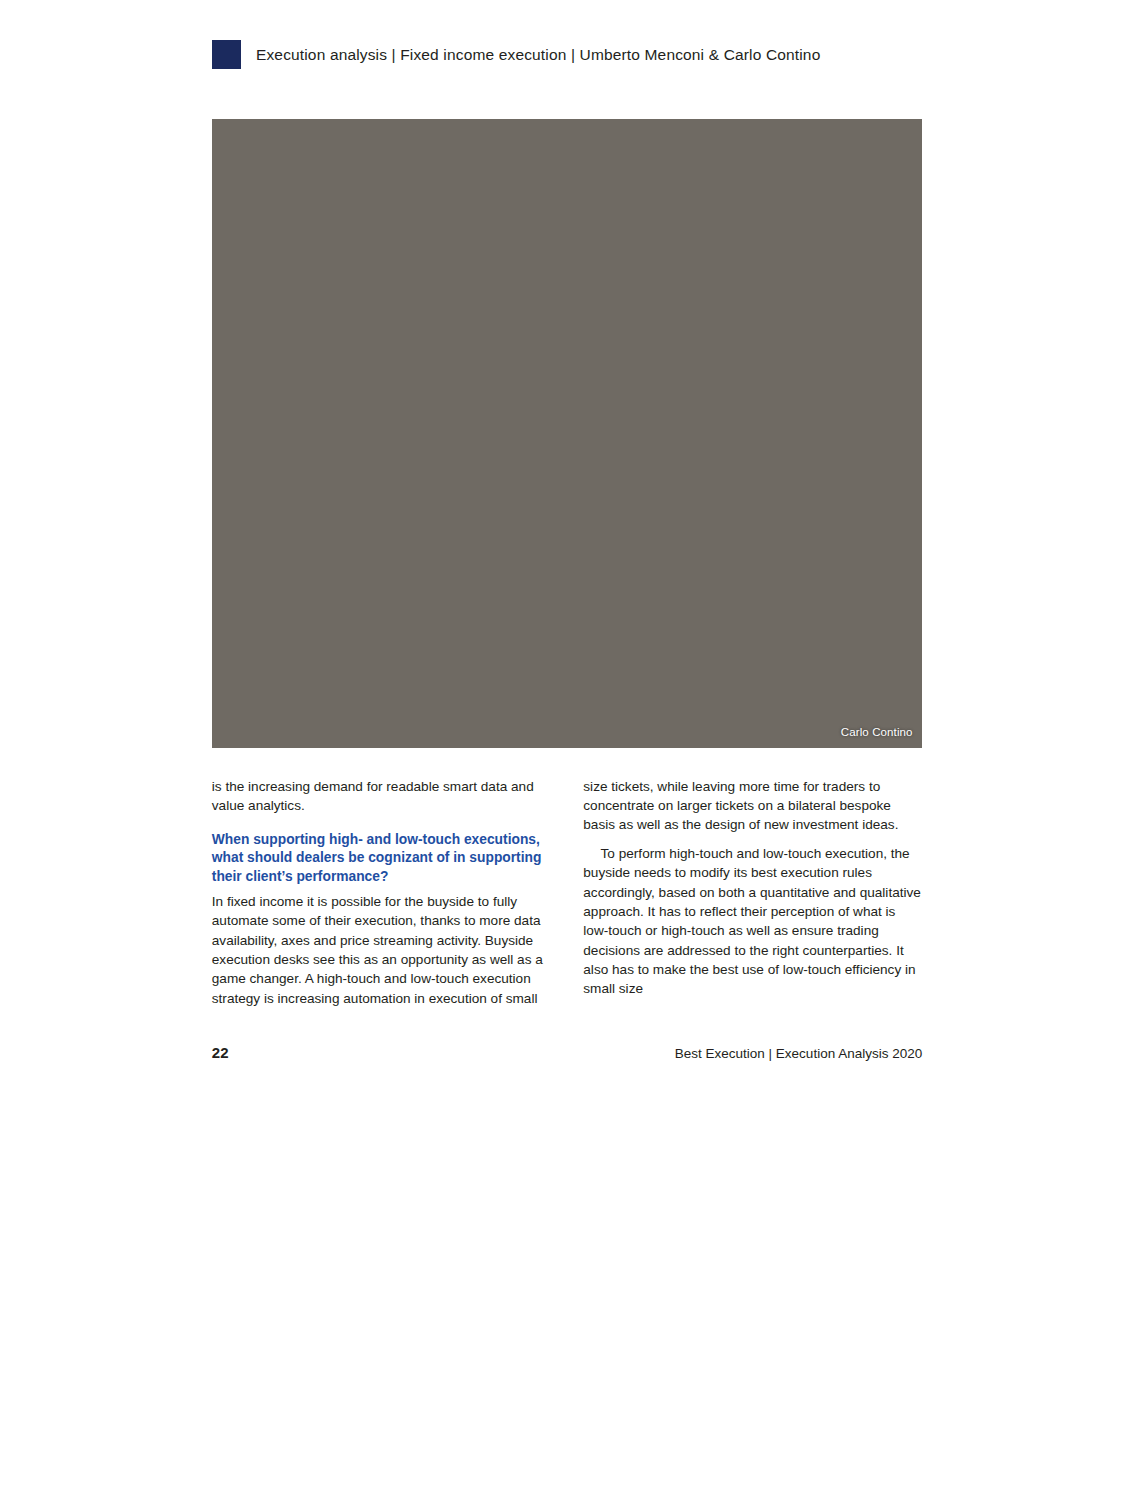Execution analysis | Fixed income execution | Umberto Menconi & Carlo Contino
Carlo Contino
is the increasing demand for readable smart data and value analytics.
When supporting high- and low-touch executions, what should dealers be cognizant of in supporting their client’s performance?
In fixed income it is possible for the buyside to fully automate some of their execution, thanks to more data availability, axes and price streaming activity. Buyside execution desks see this as an opportunity as well as a game changer. A high-touch and low-touch execution strategy is increasing automation in execution of small size tickets, while leaving more time for traders to concentrate on larger tickets on a bilateral bespoke basis as well as the design of new investment ideas.
To perform high-touch and low-touch execution, the buyside needs to modify its best execution rules accordingly, based on both a quantitative and qualitative approach. It has to reflect their perception of what is low-touch or high-touch as well as ensure trading decisions are addressed to the right counterparties. It also has to make the best use of low-touch efficiency in small size
22
Best Execution | Execution Analysis 2020